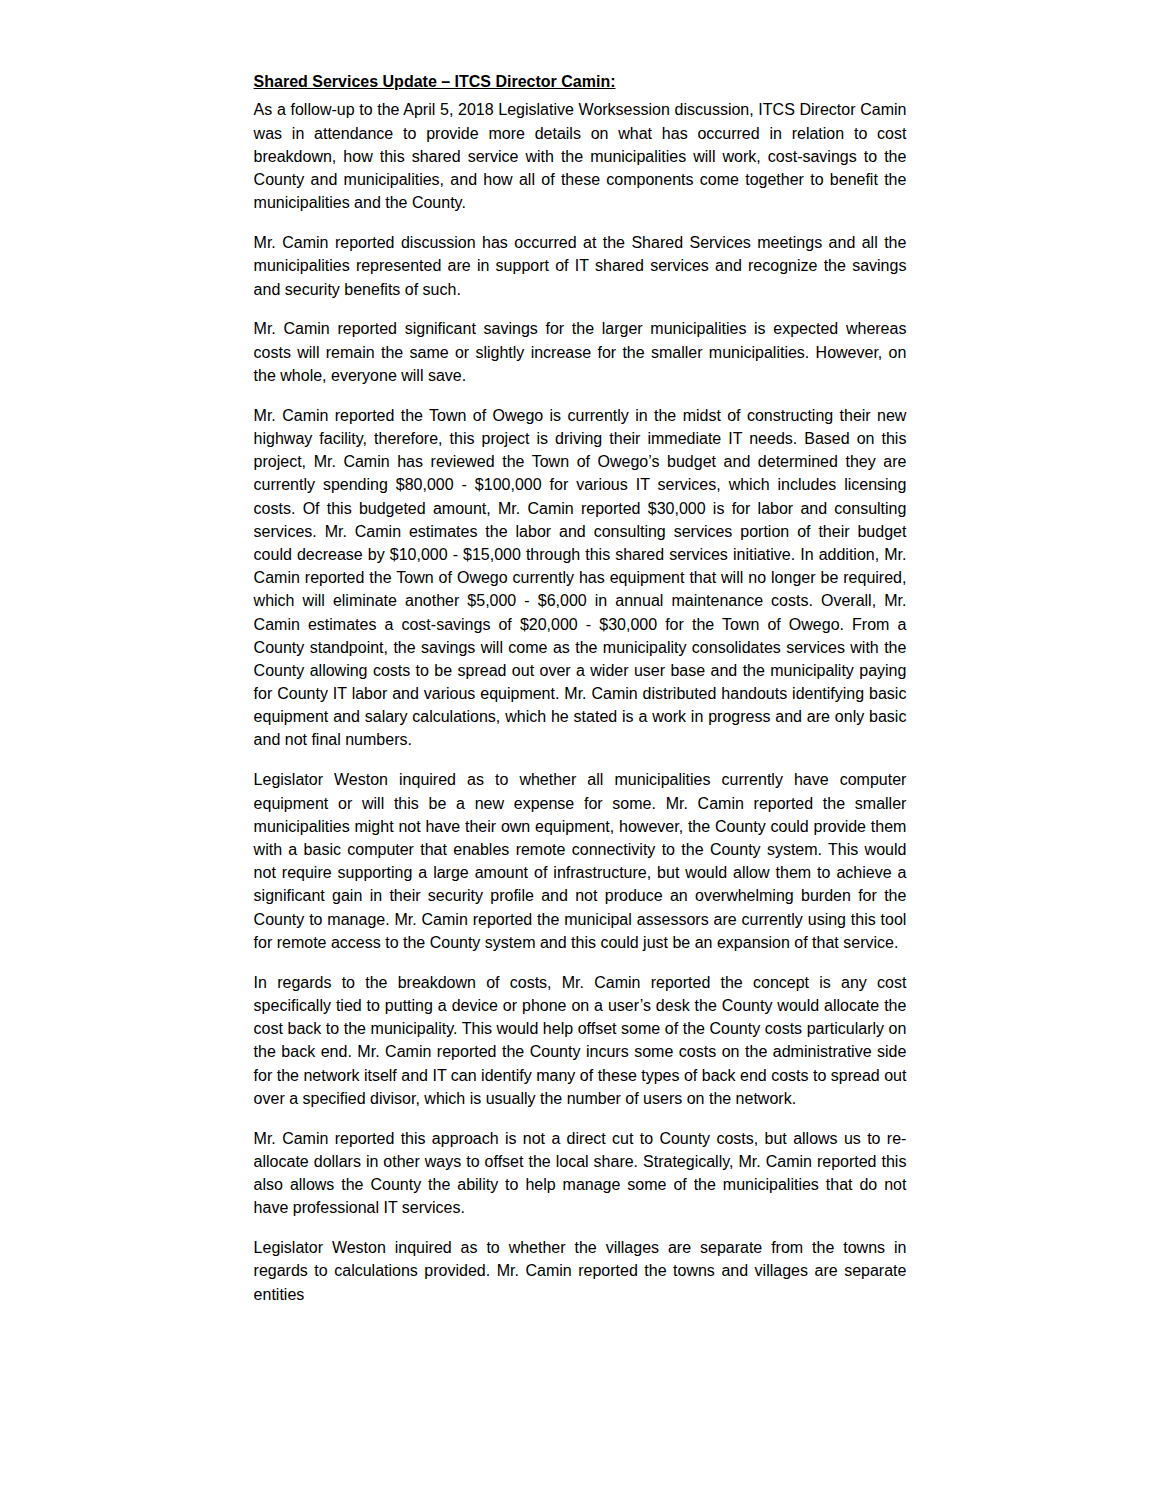Shared Services Update – ITCS Director Camin:
As a follow-up to the April 5, 2018 Legislative Worksession discussion, ITCS Director Camin was in attendance to provide more details on what has occurred in relation to cost breakdown, how this shared service with the municipalities will work, cost-savings to the County and municipalities, and how all of these components come together to benefit the municipalities and the County.
Mr. Camin reported discussion has occurred at the Shared Services meetings and all the municipalities represented are in support of IT shared services and recognize the savings and security benefits of such.
Mr. Camin reported significant savings for the larger municipalities is expected whereas costs will remain the same or slightly increase for the smaller municipalities. However, on the whole, everyone will save.
Mr. Camin reported the Town of Owego is currently in the midst of constructing their new highway facility, therefore, this project is driving their immediate IT needs. Based on this project, Mr. Camin has reviewed the Town of Owego’s budget and determined they are currently spending $80,000 - $100,000 for various IT services, which includes licensing costs. Of this budgeted amount, Mr. Camin reported $30,000 is for labor and consulting services. Mr. Camin estimates the labor and consulting services portion of their budget could decrease by $10,000 - $15,000 through this shared services initiative. In addition, Mr. Camin reported the Town of Owego currently has equipment that will no longer be required, which will eliminate another $5,000 - $6,000 in annual maintenance costs. Overall, Mr. Camin estimates a cost-savings of $20,000 - $30,000 for the Town of Owego. From a County standpoint, the savings will come as the municipality consolidates services with the County allowing costs to be spread out over a wider user base and the municipality paying for County IT labor and various equipment. Mr. Camin distributed handouts identifying basic equipment and salary calculations, which he stated is a work in progress and are only basic and not final numbers.
Legislator Weston inquired as to whether all municipalities currently have computer equipment or will this be a new expense for some. Mr. Camin reported the smaller municipalities might not have their own equipment, however, the County could provide them with a basic computer that enables remote connectivity to the County system. This would not require supporting a large amount of infrastructure, but would allow them to achieve a significant gain in their security profile and not produce an overwhelming burden for the County to manage. Mr. Camin reported the municipal assessors are currently using this tool for remote access to the County system and this could just be an expansion of that service.
In regards to the breakdown of costs, Mr. Camin reported the concept is any cost specifically tied to putting a device or phone on a user’s desk the County would allocate the cost back to the municipality. This would help offset some of the County costs particularly on the back end. Mr. Camin reported the County incurs some costs on the administrative side for the network itself and IT can identify many of these types of back end costs to spread out over a specified divisor, which is usually the number of users on the network.
Mr. Camin reported this approach is not a direct cut to County costs, but allows us to re-allocate dollars in other ways to offset the local share. Strategically, Mr. Camin reported this also allows the County the ability to help manage some of the municipalities that do not have professional IT services.
Legislator Weston inquired as to whether the villages are separate from the towns in regards to calculations provided. Mr. Camin reported the towns and villages are separate entities